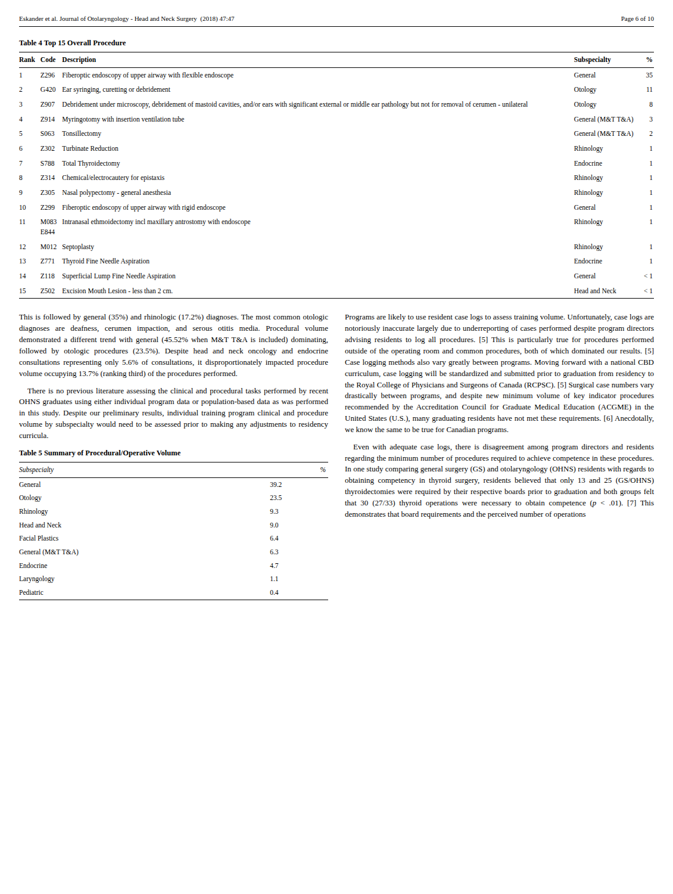Eskander et al. Journal of Otolaryngology - Head and Neck Surgery (2018) 47:47 Page 6 of 10
Table 4 Top 15 Overall Procedure
| Rank | Code | Description | Subspecialty | % |
| --- | --- | --- | --- | --- |
| 1 | Z296 | Fiberoptic endoscopy of upper airway with flexible endoscope | General | 35 |
| 2 | G420 | Ear syringing, curetting or debridement | Otology | 11 |
| 3 | Z907 | Debridement under microscopy, debridement of mastoid cavities, and/or ears with significant external or middle ear pathology but not for removal of cerumen - unilateral | Otology | 8 |
| 4 | Z914 | Myringotomy with insertion ventilation tube | General (M&T T&A) | 3 |
| 5 | S063 | Tonsillectomy | General (M&T T&A) | 2 |
| 6 | Z302 | Turbinate Reduction | Rhinology | 1 |
| 7 | S788 | Total Thyroidectomy | Endocrine | 1 |
| 8 | Z314 | Chemical/electrocautery for epistaxis | Rhinology | 1 |
| 9 | Z305 | Nasal polypectomy - general anesthesia | Rhinology | 1 |
| 10 | Z299 | Fiberoptic endoscopy of upper airway with rigid endoscope | General | 1 |
| 11 | M083 E844 | Intranasal ethmoidectomy incl maxillary antrostomy with endoscope | Rhinology | 1 |
| 12 | M012 | Septoplasty | Rhinology | 1 |
| 13 | Z771 | Thyroid Fine Needle Aspiration | Endocrine | 1 |
| 14 | Z118 | Superficial Lump Fine Needle Aspiration | General | < 1 |
| 15 | Z502 | Excision Mouth Lesion - less than 2 cm. | Head and Neck | < 1 |
This is followed by general (35%) and rhinologic (17.2%) diagnoses. The most common otologic diagnoses are deafness, cerumen impaction, and serous otitis media. Procedural volume demonstrated a different trend with general (45.52% when M&T T&A is included) dominating, followed by otologic procedures (23.5%). Despite head and neck oncology and endocrine consultations representing only 5.6% of consultations, it disproportionately impacted procedure volume occupying 13.7% (ranking third) of the procedures performed.
There is no previous literature assessing the clinical and procedural tasks performed by recent OHNS graduates using either individual program data or population-based data as was performed in this study. Despite our preliminary results, individual training program clinical and procedure volume by subspecialty would need to be assessed prior to making any adjustments to residency curricula.
Table 5 Summary of Procedural/Operative Volume
| Subspecialty | % |
| --- | --- |
| General | 39.2 |
| Otology | 23.5 |
| Rhinology | 9.3 |
| Head and Neck | 9.0 |
| Facial Plastics | 6.4 |
| General (M&T T&A) | 6.3 |
| Endocrine | 4.7 |
| Laryngology | 1.1 |
| Pediatric | 0.4 |
Programs are likely to use resident case logs to assess training volume. Unfortunately, case logs are notoriously inaccurate largely due to underreporting of cases performed despite program directors advising residents to log all procedures. [5] This is particularly true for procedures performed outside of the operating room and common procedures, both of which dominated our results. [5] Case logging methods also vary greatly between programs. Moving forward with a national CBD curriculum, case logging will be standardized and submitted prior to graduation from residency to the Royal College of Physicians and Surgeons of Canada (RCPSC). [5] Surgical case numbers vary drastically between programs, and despite new minimum volume of key indicator procedures recommended by the Accreditation Council for Graduate Medical Education (ACGME) in the United States (U.S.), many graduating residents have not met these requirements. [6] Anecdotally, we know the same to be true for Canadian programs.
Even with adequate case logs, there is disagreement among program directors and residents regarding the minimum number of procedures required to achieve competence in these procedures. In one study comparing general surgery (GS) and otolaryngology (OHNS) residents with regards to obtaining competency in thyroid surgery, residents believed that only 13 and 25 (GS/OHNS) thyroidectomies were required by their respective boards prior to graduation and both groups felt that 30 (27/33) thyroid operations were necessary to obtain competence (p < .01). [7] This demonstrates that board requirements and the perceived number of operations